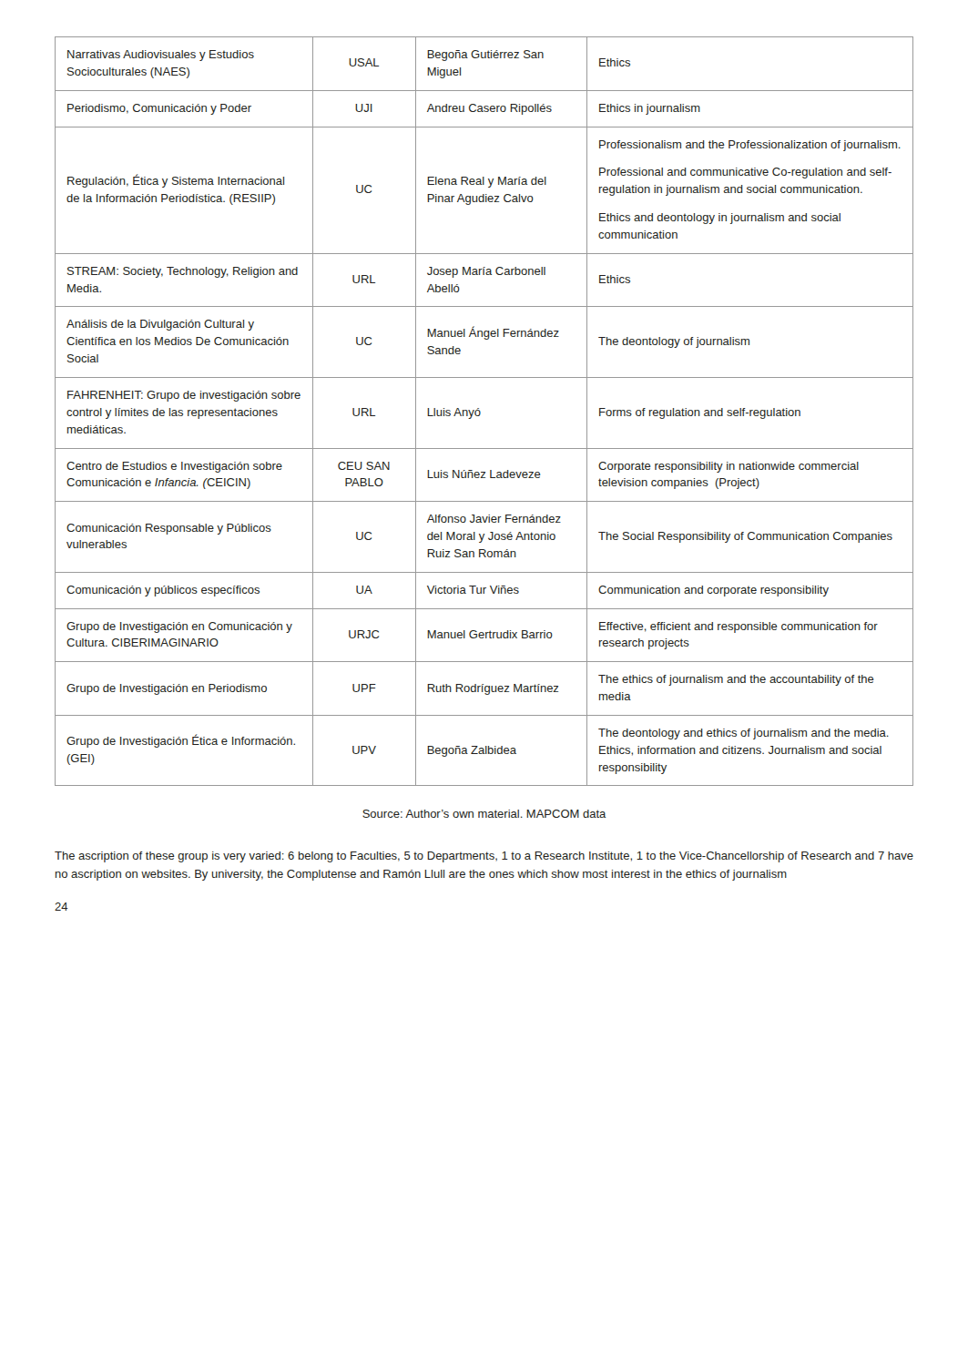| Narrativas Audiovisuales y Estudios Socioculturales (NAES) | USAL | Begoña Gutiérrez San Miguel | Ethics |
| Periodismo, Comunicación y Poder | UJI | Andreu Casero Ripollés | Ethics in journalism |
| Regulación, Ética y Sistema Internacional de la Información Periodística. (RESIIP) | UC | Elena Real y María del Pinar Agudiez Calvo | Professionalism and the Professionalization of journalism. Professional and communicative Co-regulation and self-regulation in journalism and social communication. Ethics and deontology in journalism and social communication |
| STREAM: Society, Technology, Religion and Media. | URL | Josep María Carbonell Abelló | Ethics |
| Análisis de la Divulgación Cultural y Científica en los Medios De Comunicación Social | UC | Manuel Ángel Fernández Sande | The deontology of journalism |
| FAHRENHEIT: Grupo de investigación sobre control y límites de las representaciones mediáticas. | URL | Lluis Anyó | Forms of regulation and self-regulation |
| Centro de Estudios e Investigación sobre Comunicación e Infancia. ( CEICIN) | CEU SAN PABLO | Luis Núñez Ladeveze | Corporate responsibility in nationwide commercial television companies (Project) |
| Comunicación Responsable y Públicos vulnerables | UC | Alfonso Javier Fernández del Moral y José Antonio Ruiz San Román | The Social Responsibility of Communication Companies |
| Comunicación y públicos específicos | UA | Victoria Tur Viñes | Communication and corporate responsibility |
| Grupo de Investigación en Comunicación y Cultura. CIBERIMAGINARIO | URJC | Manuel Gertrudix Barrio | Effective, efficient and responsible communication for research projects |
| Grupo de Investigación en Periodismo | UPF | Ruth Rodríguez Martínez | The ethics of journalism and the accountability of the media |
| Grupo de Investigación Ética e Información. (GEI) | UPV | Begoña Zalbidea | The deontology and ethics of journalism and the media. Ethics, information and citizens. Journalism and social responsibility |
Source: Author’s own material. MAPCOM data
The ascription of these group is very varied: 6 belong to Faculties, 5 to Departments, 1 to a Research Institute, 1 to the Vice-Chancellorship of Research and 7 have no ascription on websites. By university, the Complutense and Ramón Llull are the ones which show most interest in the ethics of journalism
24